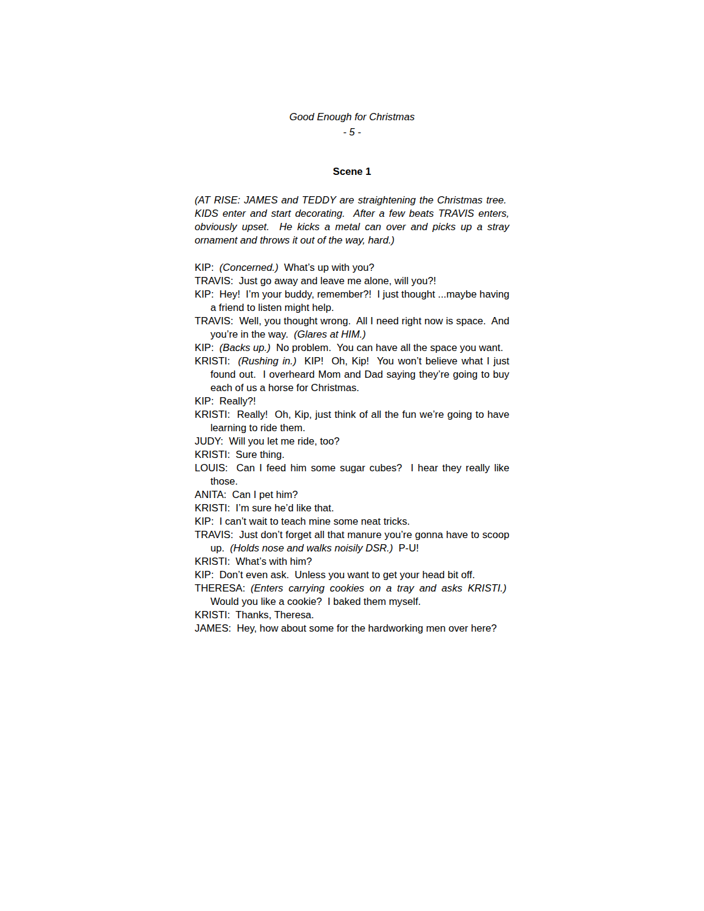Good Enough for Christmas
- 5 -
Scene 1
(AT RISE: JAMES and TEDDY are straightening the Christmas tree. KIDS enter and start decorating. After a few beats TRAVIS enters, obviously upset. He kicks a metal can over and picks up a stray ornament and throws it out of the way, hard.)
KIP: (Concerned.) What’s up with you?
TRAVIS: Just go away and leave me alone, will you?!
KIP: Hey! I’m your buddy, remember?! I just thought ...maybe having a friend to listen might help.
TRAVIS: Well, you thought wrong. All I need right now is space. And you’re in the way. (Glares at HIM.)
KIP: (Backs up.) No problem. You can have all the space you want.
KRISTI: (Rushing in.) KIP! Oh, Kip! You won’t believe what I just found out. I overheard Mom and Dad saying they’re going to buy each of us a horse for Christmas.
KIP: Really?!
KRISTI: Really! Oh, Kip, just think of all the fun we’re going to have learning to ride them.
JUDY: Will you let me ride, too?
KRISTI: Sure thing.
LOUIS: Can I feed him some sugar cubes? I hear they really like those.
ANITA: Can I pet him?
KRISTI: I’m sure he’d like that.
KIP: I can’t wait to teach mine some neat tricks.
TRAVIS: Just don’t forget all that manure you’re gonna have to scoop up. (Holds nose and walks noisily DSR.) P-U!
KRISTI: What’s with him?
KIP: Don’t even ask. Unless you want to get your head bit off.
THERESA: (Enters carrying cookies on a tray and asks KRISTI.) Would you like a cookie? I baked them myself.
KRISTI: Thanks, Theresa.
JAMES: Hey, how about some for the hardworking men over here?